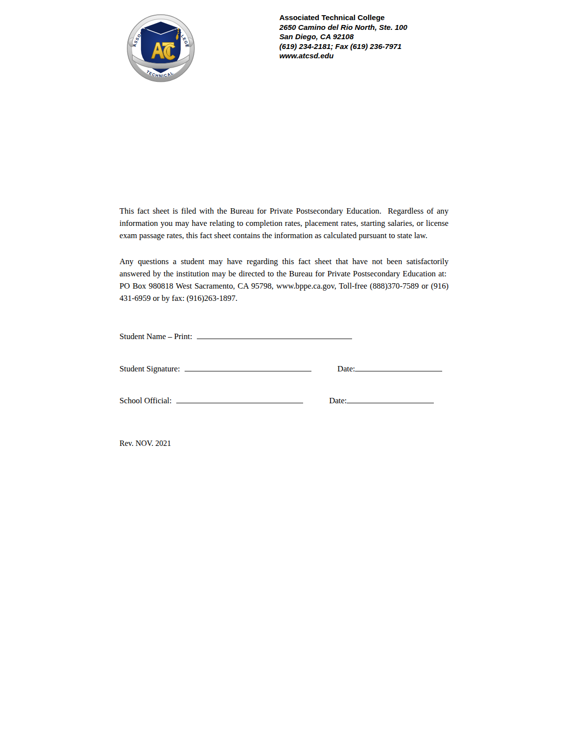ASSOCIATED COLLEGE TECHNICAL
Associated Technical College
2650 Camino del Rio North, Ste. 100
San Diego, CA 92108
(619) 234-2181; Fax (619) 236-7971
www.atcsd.edu
This fact sheet is filed with the Bureau for Private Postsecondary Education. Regardless of any information you may have relating to completion rates, placement rates, starting salaries, or license exam passage rates, this fact sheet contains the information as calculated pursuant to state law.
Any questions a student may have regarding this fact sheet that have not been satisfactorily answered by the institution may be directed to the Bureau for Private Postsecondary Education at: PO Box 980818 West Sacramento, CA 95798, www.bppe.ca.gov, Toll-free (888)370-7589 or (916) 431-6959 or by fax: (916)263-1897.
Student Name – Print:
Student Signature: Date:
School Official: Date:
Rev. NOV. 2021